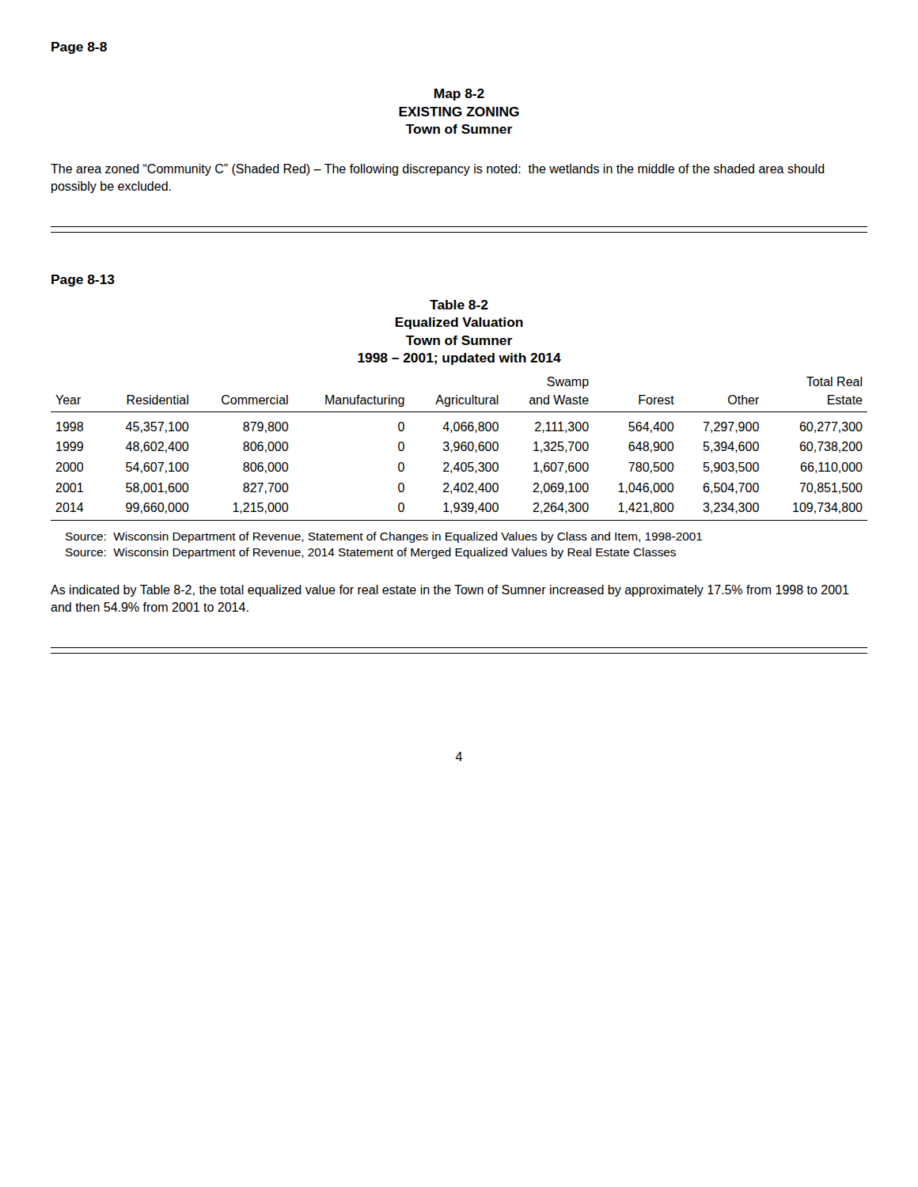Page 8-8
Map 8-2
EXISTING ZONING
Town of Sumner
The area zoned “Community C” (Shaded Red) – The following discrepancy is noted: the wetlands in the middle of the shaded area should possibly be excluded.
Page 8-13
Table 8-2
Equalized Valuation
Town of Sumner
1998 – 2001; updated with 2014
| | | | | | Swamp | | | Total Real |
| --- | --- | --- | --- | --- | --- | --- | --- | --- |
| Year | Residential | Commercial | Manufacturing | Agricultural | and Waste | Forest | Other | Estate |
| 1998 | 45,357,100 | 879,800 | 0 | 4,066,800 | 2,111,300 | 564,400 | 7,297,900 | 60,277,300 |
| 1999 | 48,602,400 | 806,000 | 0 | 3,960,600 | 1,325,700 | 648,900 | 5,394,600 | 60,738,200 |
| 2000 | 54,607,100 | 806,000 | 0 | 2,405,300 | 1,607,600 | 780,500 | 5,903,500 | 66,110,000 |
| 2001 | 58,001,600 | 827,700 | 0 | 2,402,400 | 2,069,100 | 1,046,000 | 6,504,700 | 70,851,500 |
| 2014 | 99,660,000 | 1,215,000 | 0 | 1,939,400 | 2,264,300 | 1,421,800 | 3,234,300 | 109,734,800 |
Source: Wisconsin Department of Revenue, Statement of Changes in Equalized Values by Class and Item, 1998-2001
Source: Wisconsin Department of Revenue, 2014 Statement of Merged Equalized Values by Real Estate Classes
As indicated by Table 8-2, the total equalized value for real estate in the Town of Sumner increased by approximately 17.5% from 1998 to 2001 and then 54.9% from 2001 to 2014.
4